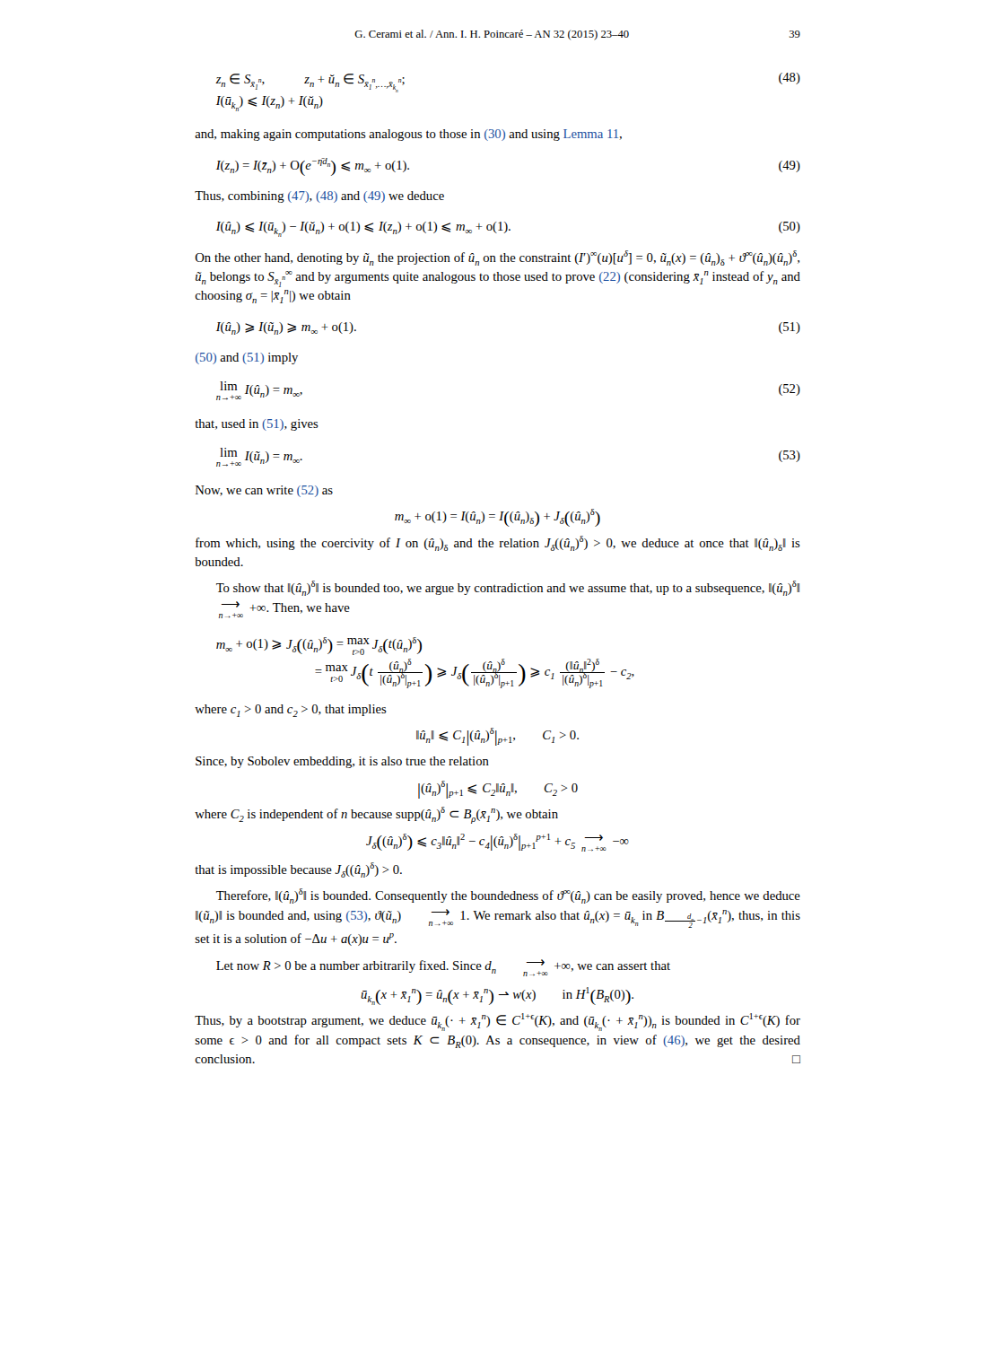G. Cerami et al. / Ann. I. H. Poincaré – AN 32 (2015) 23–40 39
zn ∈ Sx̄1n,   zn + ŭn ∈ Sx̄1n,…,x̄knn;
I(ūkn) ⩽ I(zn) + I(ŭn)
(48)
and, making again computations analogous to those in (30) and using Lemma 11,
I(zn) = I(z̄n) + O(e−η̄dn) ⩽ m∞ + o(1).
(49)
Thus, combining (47), (48) and (49) we deduce
I(ûn) ⩽ I(ūkn) − I(ŭn) + o(1) ⩽ I(zn) + o(1) ⩽ m∞ + o(1).
(50)
On the other hand, denoting by ũn the projection of ûn on the constraint (I′)∞(u)[uδ] = 0, ũn(x) = (ûn)δ + ϑ∞(ûn)(ûn)δ, ũn belongs to Sx̄1n∞ and by arguments quite analogous to those used to prove (22) (considering x̄1n instead of yn and choosing σn = |x̄1n|) we obtain
I(ûn) ⩾ I(ũn) ⩾ m∞ + o(1).
(51)
(50) and (51) imply
lim n→+∞I(ûn) = m∞,
(52)
that, used in (51), gives
lim n→+∞I(ũn) = m∞.
(53)
Now, we can write (52) as
m∞ + o(1) = I(ûn) = I((ûn)δ) + Jδ((ûn)δ)
from which, using the coercivity of I on (ûn)δ and the relation Jδ((ûn)δ) > 0, we deduce at once that ‖(ûn)δ‖ is bounded.
To show that ‖(ûn)δ‖ is bounded too, we argue by contradiction and we assume that, up to a subsequence, ‖(ûn)δ‖ ⟶n→+∞ +∞. Then, we have
m∞ + o(1) ⩾ Jδ((ûn)δ) = max t>0 Jδ(t(ûn)δ)
= max t>0 Jδ(t (ûn)δ|(ûn)δ|p+1) ⩾ Jδ((ûn)δ|(ûn)δ|p+1) ⩾ c1 (‖ûn‖2)δ|(ûn)δ|p+1 − c2,
where c1 > 0 and c2 > 0, that implies
‖ûn‖ ⩽ C1|(ûn)δ|p+1,  C1 > 0.
Since, by Sobolev embedding, it is also true the relation
|(ûn)δ|p+1 ⩽ C2‖ûn‖,  C2 > 0
where C2 is independent of n because supp(ûn)δ ⊂ Bρ(x̄1n), we obtain
Jδ((ûn)δ) ⩽ c3‖ûn‖2 − c4|(ûn)δ|p+1p+1 + c5 ⟶n→+∞ −∞
that is impossible because Jδ((ûn)δ) > 0.
Therefore, ‖(ûn)δ‖ is bounded. Consequently the boundedness of ϑ∞(ûn) can be easily proved, hence we deduce ‖(ũn)‖ is bounded and, using (53), ϑ(ũn) ⟶n→+∞ 1. We remark also that ûn(x) = ūkn in Bdn 2−1(x̄1n), thus, in this set it is a solution of −Δu + a(x)u = up.
Let now R > 0 be a number arbitrarily fixed. Since dn ⟶n→+∞ +∞, we can assert that
ūkn(x + x̄1n) = ûn(x + x̄1n) ⇀ w(x)  in H1(BR(0)).
Thus, by a bootstrap argument, we deduce ūkn(· + x̄1n) ∈ C1+ϵ(K), and (ūkn(· + x̄1n))n is bounded in C1+ϵ(K) for some ϵ > 0 and for all compact sets K ⊂ BR(0). As a consequence, in view of (46), we get the desired conclusion. □